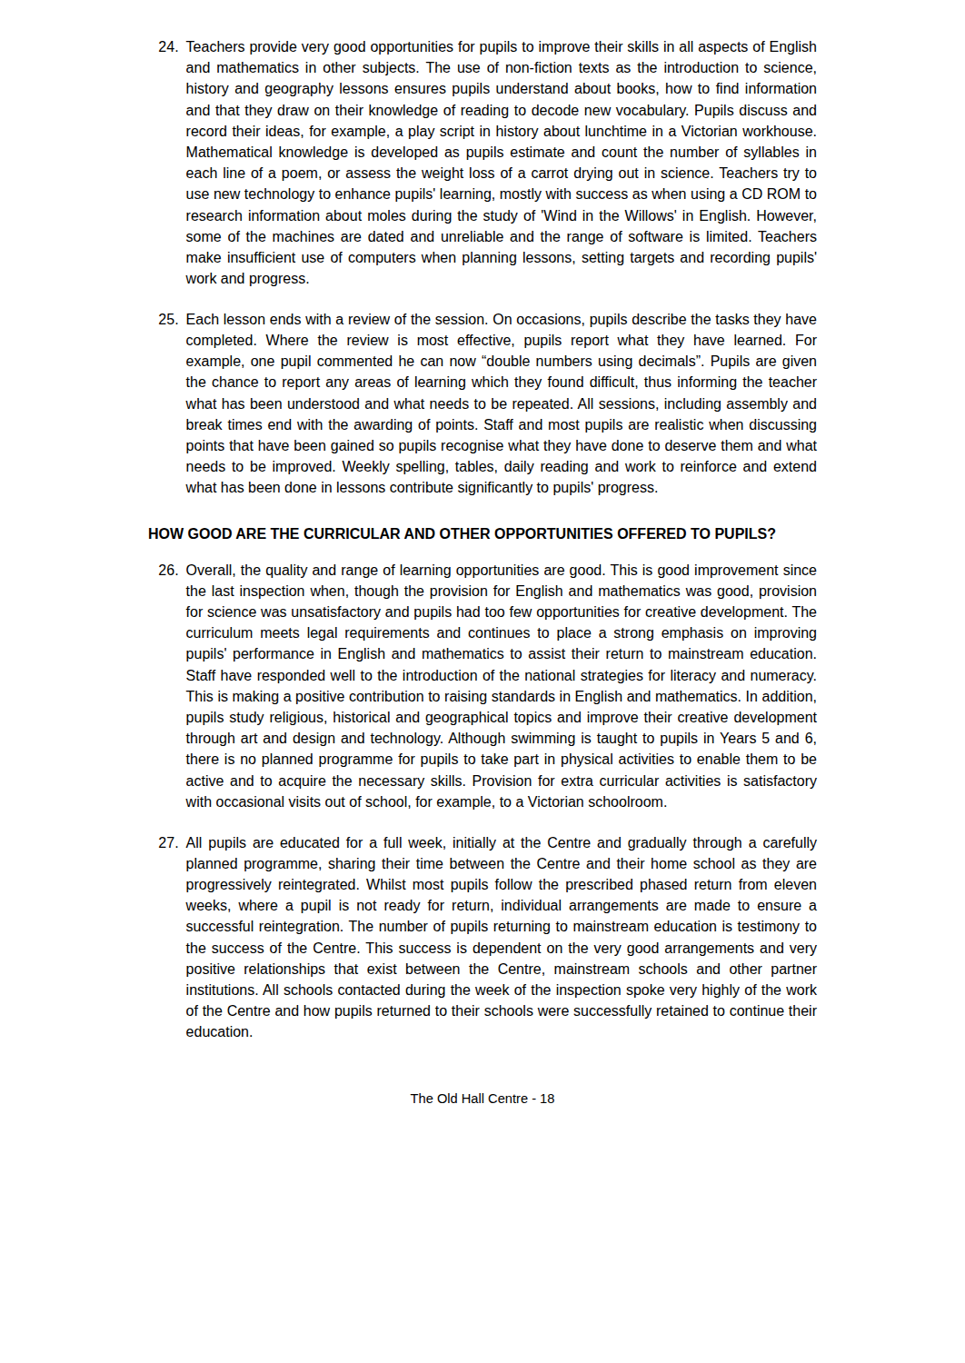Teachers provide very good opportunities for pupils to improve their skills in all aspects of English and mathematics in other subjects. The use of non-fiction texts as the introduction to science, history and geography lessons ensures pupils understand about books, how to find information and that they draw on their knowledge of reading to decode new vocabulary. Pupils discuss and record their ideas, for example, a play script in history about lunchtime in a Victorian workhouse. Mathematical knowledge is developed as pupils estimate and count the number of syllables in each line of a poem, or assess the weight loss of a carrot drying out in science. Teachers try to use new technology to enhance pupils' learning, mostly with success as when using a CD ROM to research information about moles during the study of 'Wind in the Willows' in English. However, some of the machines are dated and unreliable and the range of software is limited. Teachers make insufficient use of computers when planning lessons, setting targets and recording pupils' work and progress.
Each lesson ends with a review of the session. On occasions, pupils describe the tasks they have completed. Where the review is most effective, pupils report what they have learned. For example, one pupil commented he can now “double numbers using decimals”. Pupils are given the chance to report any areas of learning which they found difficult, thus informing the teacher what has been understood and what needs to be repeated. All sessions, including assembly and break times end with the awarding of points. Staff and most pupils are realistic when discussing points that have been gained so pupils recognise what they have done to deserve them and what needs to be improved. Weekly spelling, tables, daily reading and work to reinforce and extend what has been done in lessons contribute significantly to pupils' progress.
How good are the curricular and other opportunities offered to pupils?
Overall, the quality and range of learning opportunities are good. This is good improvement since the last inspection when, though the provision for English and mathematics was good, provision for science was unsatisfactory and pupils had too few opportunities for creative development. The curriculum meets legal requirements and continues to place a strong emphasis on improving pupils' performance in English and mathematics to assist their return to mainstream education. Staff have responded well to the introduction of the national strategies for literacy and numeracy. This is making a positive contribution to raising standards in English and mathematics. In addition, pupils study religious, historical and geographical topics and improve their creative development through art and design and technology. Although swimming is taught to pupils in Years 5 and 6, there is no planned programme for pupils to take part in physical activities to enable them to be active and to acquire the necessary skills. Provision for extra curricular activities is satisfactory with occasional visits out of school, for example, to a Victorian schoolroom.
All pupils are educated for a full week, initially at the Centre and gradually through a carefully planned programme, sharing their time between the Centre and their home school as they are progressively reintegrated. Whilst most pupils follow the prescribed phased return from eleven weeks, where a pupil is not ready for return, individual arrangements are made to ensure a successful reintegration. The number of pupils returning to mainstream education is testimony to the success of the Centre. This success is dependent on the very good arrangements and very positive relationships that exist between the Centre, mainstream schools and other partner institutions. All schools contacted during the week of the inspection spoke very highly of the work of the Centre and how pupils returned to their schools were successfully retained to continue their education.
The Old Hall Centre - 18